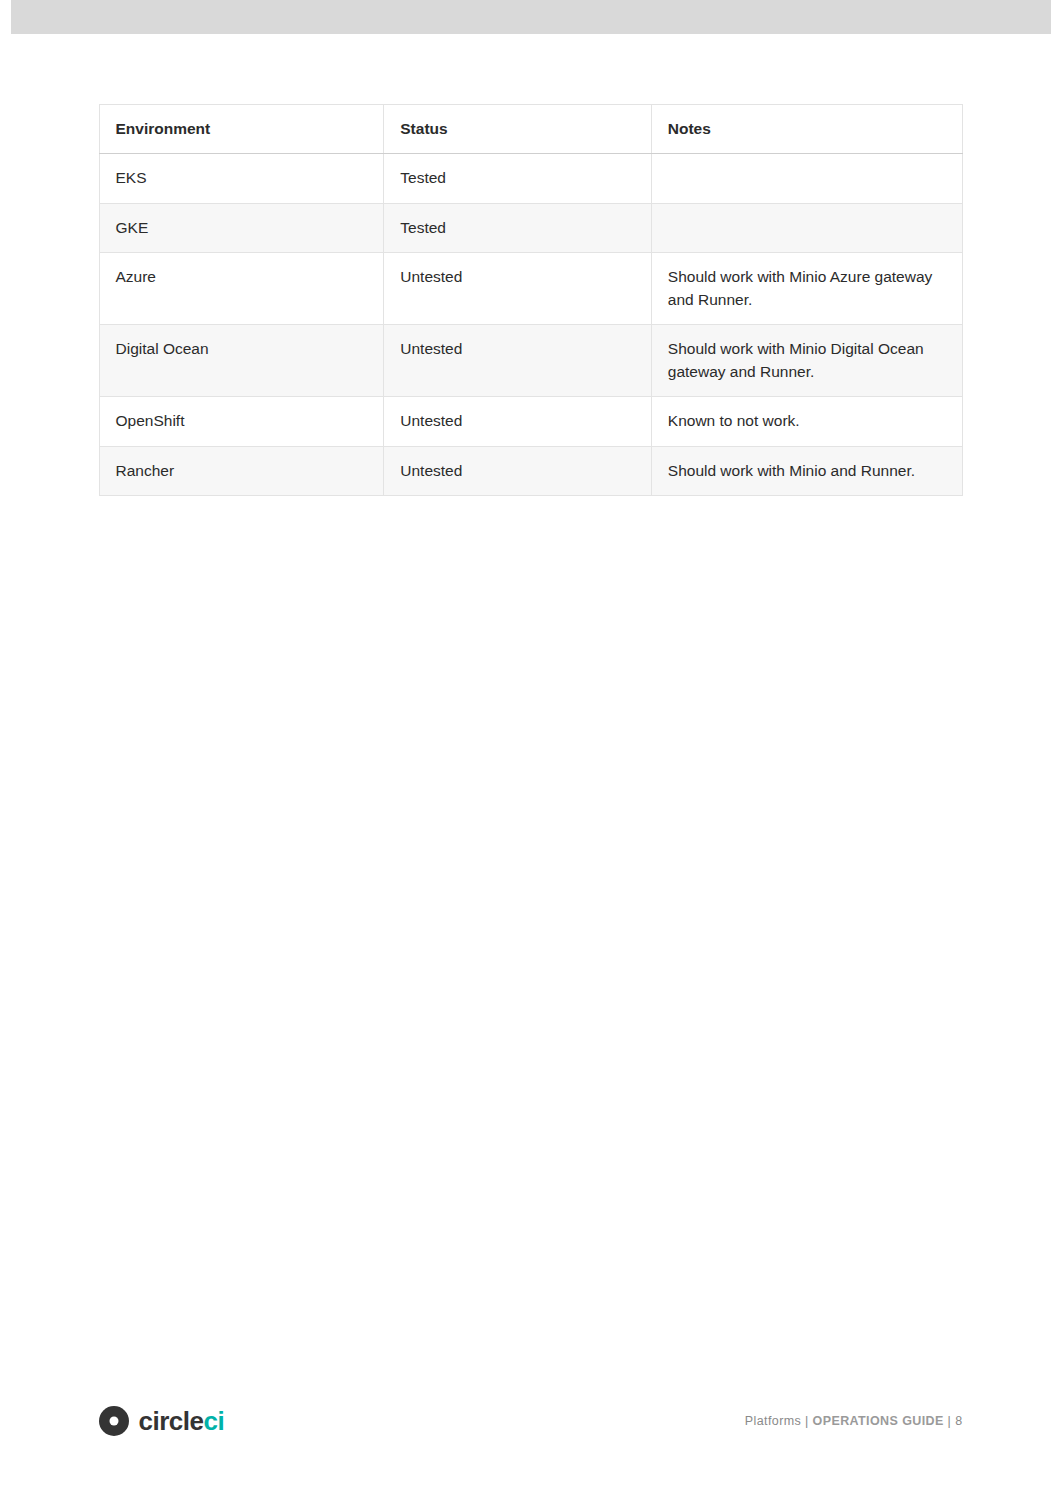| Environment | Status | Notes |
| --- | --- | --- |
| EKS | Tested | |
| GKE | Tested | |
| Azure | Untested | Should work with Minio Azure gateway and Runner. |
| Digital Ocean | Untested | Should work with Minio Digital Ocean gateway and Runner. |
| OpenShift | Untested | Known to not work. |
| Rancher | Untested | Should work with Minio and Runner. |
circleci
Platforms | OPERATIONS GUIDE | 8